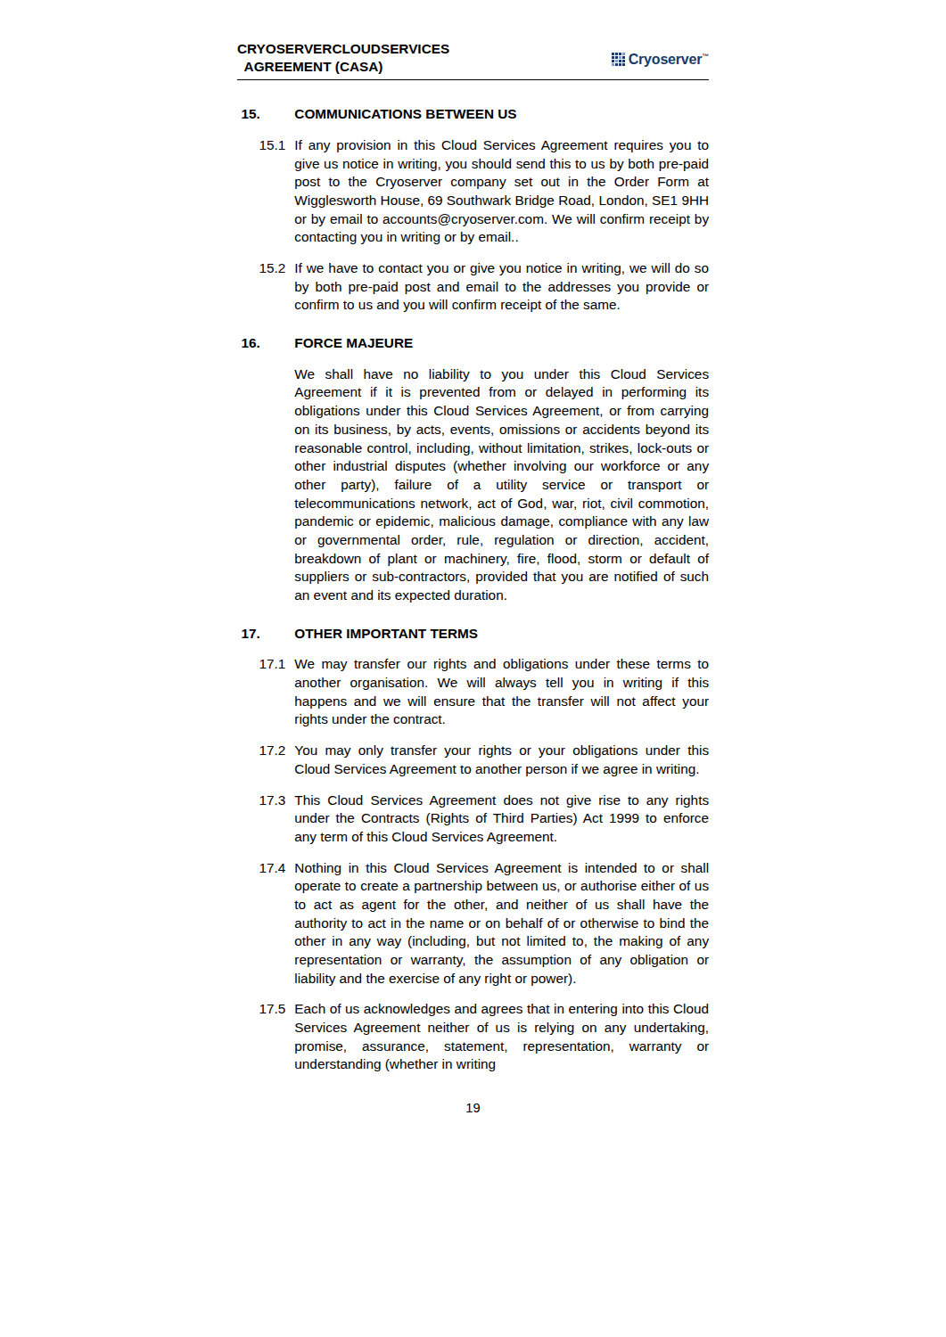CRYOSERVER CLOUD SERVICES
AGREEMENT (CASA)
Cryoserver™
15. COMMUNICATIONS BETWEEN US
15.1 If any provision in this Cloud Services Agreement requires you to give us notice in writing, you should send this to us by both pre-paid post to the Cryoserver company set out in the Order Form at Wigglesworth House, 69 Southwark Bridge Road, London, SE1 9HH or by email to accounts@cryoserver.com. We will confirm receipt by contacting you in writing or by email..
15.2 If we have to contact you or give you notice in writing, we will do so by both pre-paid post and email to the addresses you provide or confirm to us and you will confirm receipt of the same.
16. FORCE MAJEURE
We shall have no liability to you under this Cloud Services Agreement if it is prevented from or delayed in performing its obligations under this Cloud Services Agreement, or from carrying on its business, by acts, events, omissions or accidents beyond its reasonable control, including, without limitation, strikes, lock-outs or other industrial disputes (whether involving our workforce or any other party), failure of a utility service or transport or telecommunications network, act of God, war, riot, civil commotion, pandemic or epidemic, malicious damage, compliance with any law or governmental order, rule, regulation or direction, accident, breakdown of plant or machinery, fire, flood, storm or default of suppliers or sub-contractors, provided that you are notified of such an event and its expected duration.
17. OTHER IMPORTANT TERMS
17.1 We may transfer our rights and obligations under these terms to another organisation. We will always tell you in writing if this happens and we will ensure that the transfer will not affect your rights under the contract.
17.2 You may only transfer your rights or your obligations under this Cloud Services Agreement to another person if we agree in writing.
17.3 This Cloud Services Agreement does not give rise to any rights under the Contracts (Rights of Third Parties) Act 1999 to enforce any term of this Cloud Services Agreement.
17.4 Nothing in this Cloud Services Agreement is intended to or shall operate to create a partnership between us, or authorise either of us to act as agent for the other, and neither of us shall have the authority to act in the name or on behalf of or otherwise to bind the other in any way (including, but not limited to, the making of any representation or warranty, the assumption of any obligation or liability and the exercise of any right or power).
17.5 Each of us acknowledges and agrees that in entering into this Cloud Services Agreement neither of us is relying on any undertaking, promise, assurance, statement, representation, warranty or understanding (whether in writing
19